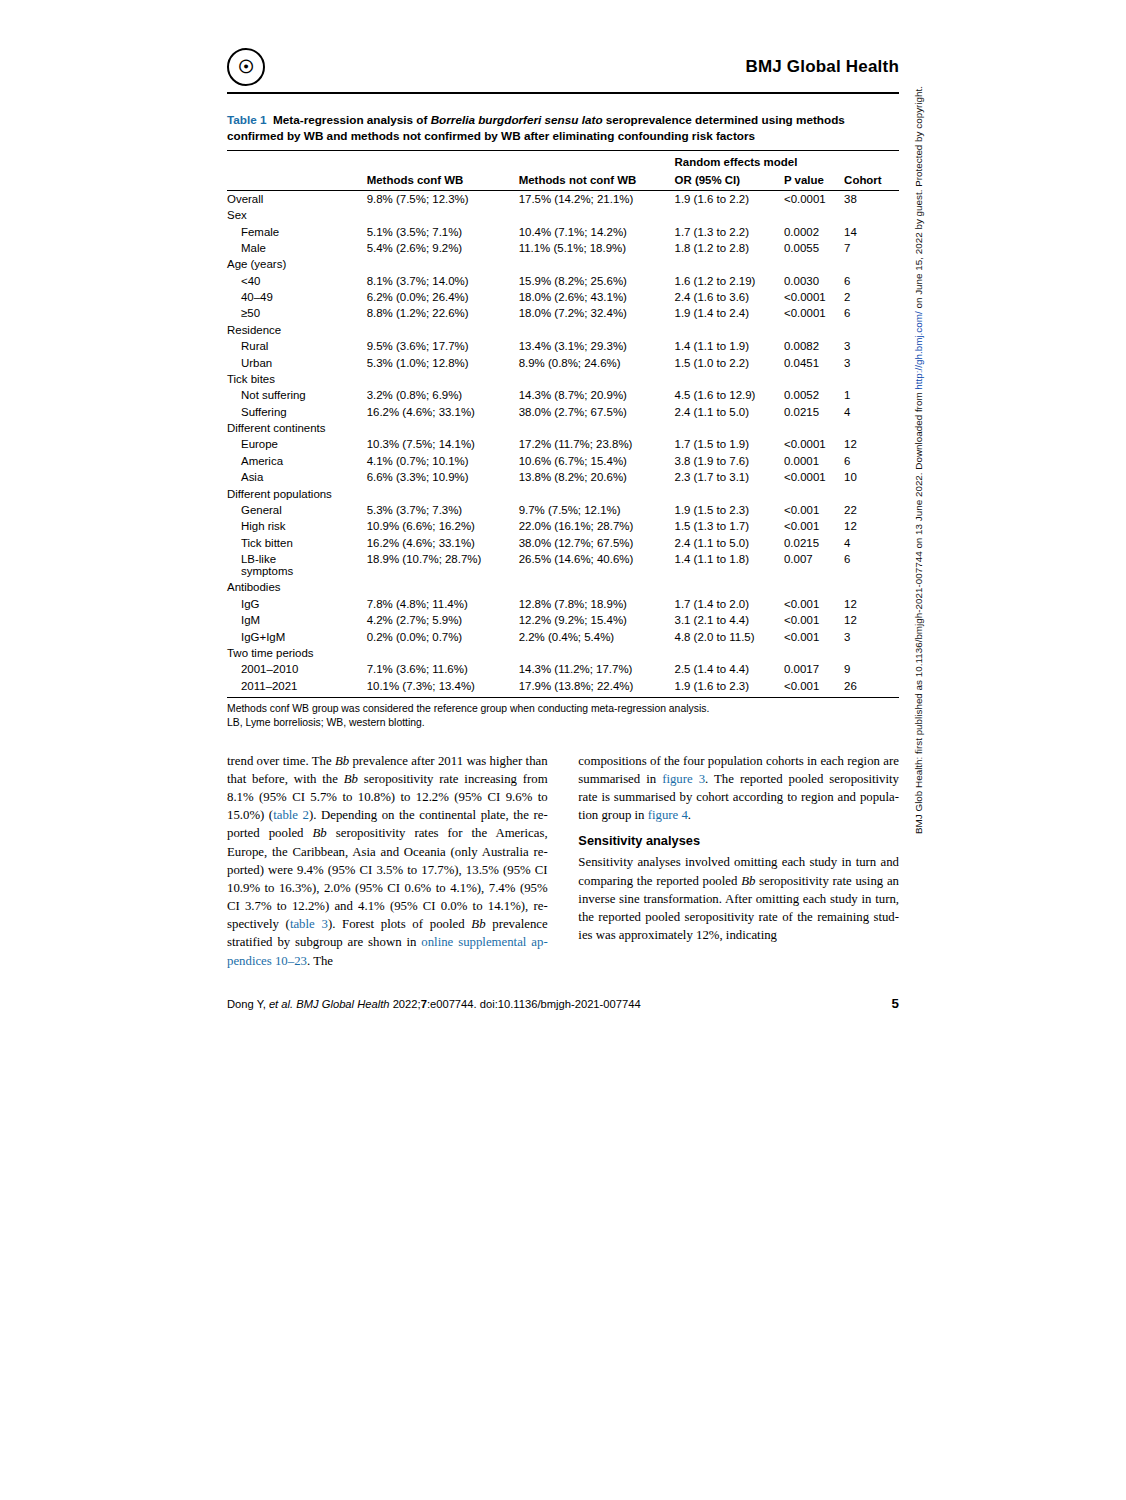BMJ Glob Health: first published as 10.1136/bmjgh-2021-007744 on 13 June 2022. Downloaded from http://gh.bmj.com/ on June 15, 2022 by guest. Protected by copyright.
☉
BMJ Global Health
Table 1 Meta-regression analysis of Borrelia burgdorferi sensu lato seroprevalence determined using methods confirmed by WB and methods not confirmed by WB after eliminating confounding risk factors
| | | | Random effects model | |
| --- | --- | --- | --- | --- |
| | Methods conf WB | Methods not conf WB | OR (95% CI) | P value | Cohort |
| Overall | 9.8% (7.5%; 12.3%) | 17.5% (14.2%; 21.1%) | 1.9 (1.6 to 2.2) | <0.0001 | 38 |
| Sex | | | | | |
| Female | 5.1% (3.5%; 7.1%) | 10.4% (7.1%; 14.2%) | 1.7 (1.3 to 2.2) | 0.0002 | 14 |
| Male | 5.4% (2.6%; 9.2%) | 11.1% (5.1%; 18.9%) | 1.8 (1.2 to 2.8) | 0.0055 | 7 |
| Age (years) | | | | | |
| <40 | 8.1% (3.7%; 14.0%) | 15.9% (8.2%; 25.6%) | 1.6 (1.2 to 2.19) | 0.0030 | 6 |
| 40–49 | 6.2% (0.0%; 26.4%) | 18.0% (2.6%; 43.1%) | 2.4 (1.6 to 3.6) | <0.0001 | 2 |
| ≥50 | 8.8% (1.2%; 22.6%) | 18.0% (7.2%; 32.4%) | 1.9 (1.4 to 2.4) | <0.0001 | 6 |
| Residence | | | | | |
| Rural | 9.5% (3.6%; 17.7%) | 13.4% (3.1%; 29.3%) | 1.4 (1.1 to 1.9) | 0.0082 | 3 |
| Urban | 5.3% (1.0%; 12.8%) | 8.9% (0.8%; 24.6%) | 1.5 (1.0 to 2.2) | 0.0451 | 3 |
| Tick bites | | | | | |
| Not suffering | 3.2% (0.8%; 6.9%) | 14.3% (8.7%; 20.9%) | 4.5 (1.6 to 12.9) | 0.0052 | 1 |
| Suffering | 16.2% (4.6%; 33.1%) | 38.0% (2.7%; 67.5%) | 2.4 (1.1 to 5.0) | 0.0215 | 4 |
| Different continents | | | | | |
| Europe | 10.3% (7.5%; 14.1%) | 17.2% (11.7%; 23.8%) | 1.7 (1.5 to 1.9) | <0.0001 | 12 |
| America | 4.1% (0.7%; 10.1%) | 10.6% (6.7%; 15.4%) | 3.8 (1.9 to 7.6) | 0.0001 | 6 |
| Asia | 6.6% (3.3%; 10.9%) | 13.8% (8.2%; 20.6%) | 2.3 (1.7 to 3.1) | <0.0001 | 10 |
| Different populations | | | | | |
| General | 5.3% (3.7%; 7.3%) | 9.7% (7.5%; 12.1%) | 1.9 (1.5 to 2.3) | <0.001 | 22 |
| High risk | 10.9% (6.6%; 16.2%) | 22.0% (16.1%; 28.7%) | 1.5 (1.3 to 1.7) | <0.001 | 12 |
| Tick bitten | 16.2% (4.6%; 33.1%) | 38.0% (12.7%; 67.5%) | 2.4 (1.1 to 5.0) | 0.0215 | 4 |
| LB-like symptoms | 18.9% (10.7%; 28.7%) | 26.5% (14.6%; 40.6%) | 1.4 (1.1 to 1.8) | 0.007 | 6 |
| Antibodies | | | | | |
| IgG | 7.8% (4.8%; 11.4%) | 12.8% (7.8%; 18.9%) | 1.7 (1.4 to 2.0) | <0.001 | 12 |
| IgM | 4.2% (2.7%; 5.9%) | 12.2% (9.2%; 15.4%) | 3.1 (2.1 to 4.4) | <0.001 | 12 |
| IgG+IgM | 0.2% (0.0%; 0.7%) | 2.2% (0.4%; 5.4%) | 4.8 (2.0 to 11.5) | <0.001 | 3 |
| Two time periods | | | | | |
| 2001–2010 | 7.1% (3.6%; 11.6%) | 14.3% (11.2%; 17.7%) | 2.5 (1.4 to 4.4) | 0.0017 | 9 |
| 2011–2021 | 10.1% (7.3%; 13.4%) | 17.9% (13.8%; 22.4%) | 1.9 (1.6 to 2.3) | <0.001 | 26 |
Methods conf WB group was considered the reference group when conducting meta-regression analysis.
LB, Lyme borreliosis; WB, western blotting.
trend over time. The Bb prevalence after 2011 was higher than that before, with the Bb seropositivity rate increasing from 8.1% (95% CI 5.7% to 10.8%) to 12.2% (95% CI 9.6% to 15.0%) (table 2). Depending on the continental plate, the reported pooled Bb seropositivity rates for the Americas, Europe, the Caribbean, Asia and Oceania (only Australia reported) were 9.4% (95% CI 3.5% to 17.7%), 13.5% (95% CI 10.9% to 16.3%), 2.0% (95% CI 0.6% to 4.1%), 7.4% (95% CI 3.7% to 12.2%) and 4.1% (95% CI 0.0% to 14.1%), respectively (table 3). Forest plots of pooled Bb prevalence stratified by subgroup are shown in online supplemental appendices 10–23. The
compositions of the four population cohorts in each region are summarised in figure 3. The reported pooled seropositivity rate is summarised by cohort according to region and population group in figure 4.
Sensitivity analyses
Sensitivity analyses involved omitting each study in turn and comparing the reported pooled Bb seropositivity rate using an inverse sine transformation. After omitting each study in turn, the reported pooled seropositivity rate of the remaining studies was approximately 12%, indicating
Dong Y, et al. BMJ Global Health 2022;7:e007744. doi:10.1136/bmjgh-2021-007744
5